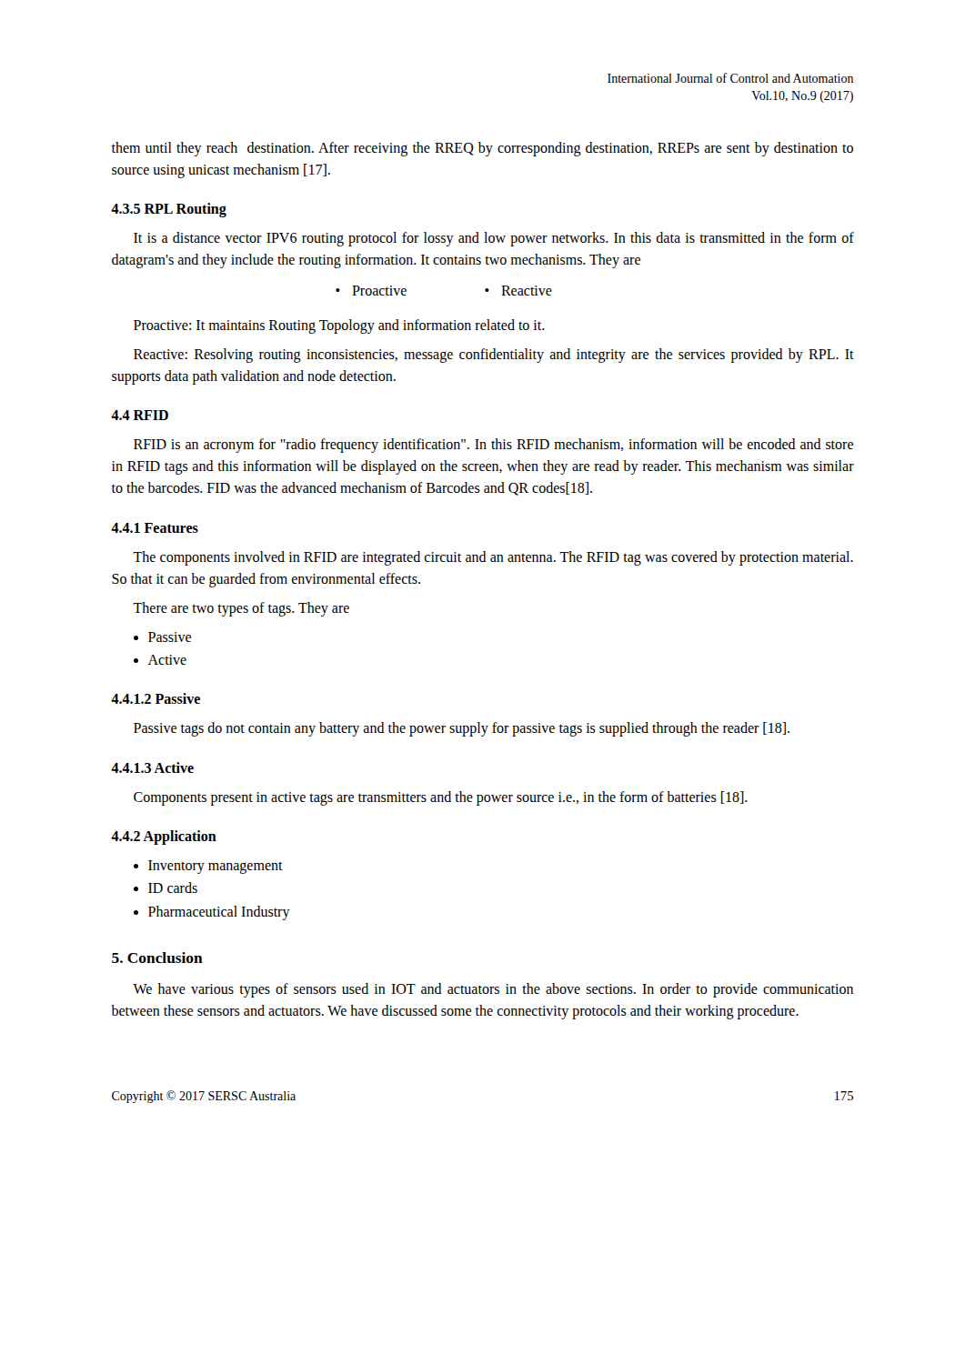International Journal of Control and Automation
Vol.10, No.9 (2017)
them until they reach destination. After receiving the RREQ by corresponding destination, RREPs are sent by destination to source using unicast mechanism [17].
4.3.5 RPL Routing
It is a distance vector IPV6 routing protocol for lossy and low power networks. In this data is transmitted in the form of datagram's and they include the routing information. It contains two mechanisms. They are
Proactive
Reactive
Proactive: It maintains Routing Topology and information related to it.
Reactive: Resolving routing inconsistencies, message confidentiality and integrity are the services provided by RPL. It supports data path validation and node detection.
4.4 RFID
RFID is an acronym for "radio frequency identification". In this RFID mechanism, information will be encoded and store in RFID tags and this information will be displayed on the screen, when they are read by reader. This mechanism was similar to the barcodes. FID was the advanced mechanism of Barcodes and QR codes[18].
4.4.1 Features
The components involved in RFID are integrated circuit and an antenna. The RFID tag was covered by protection material. So that it can be guarded from environmental effects.
There are two types of tags. They are
Passive
Active
4.4.1.2 Passive
Passive tags do not contain any battery and the power supply for passive tags is supplied through the reader [18].
4.4.1.3 Active
Components present in active tags are transmitters and the power source i.e., in the form of batteries [18].
4.4.2 Application
Inventory management
ID cards
Pharmaceutical Industry
5. Conclusion
We have various types of sensors used in IOT and actuators in the above sections. In order to provide communication between these sensors and actuators. We have discussed some the connectivity protocols and their working procedure.
Copyright © 2017 SERSC Australia 175